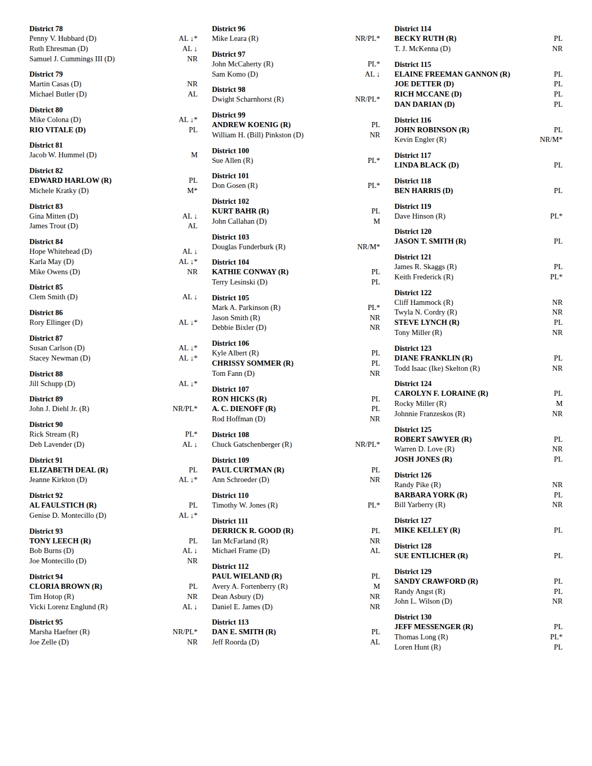District 78
| Penny V. Hubbard (D) | AL ↓* |
| Ruth Ehresman (D) | AL ↓ |
| Samuel J. Cummings III (D) | NR |
District 79
| Martin Casas (D) | NR |
| Michael Butler (D) | AL |
District 80
| Mike Colona (D) | AL ↓* |
| Rio Vitale (D) | PL |
District 81
| Jacob W. Hummel (D) | M |
District 82
| Edward Harlow (R) | PL |
| Michele Kratky (D) | M* |
District 83
| Gina Mitten (D) | AL ↓ |
| James Trout (D) | AL |
District 84
| Hope Whitehead (D) | AL ↓ |
| Karla May (D) | AL ↓* |
| Mike Owens (D) | NR |
District 85
| Clem Smith (D) | AL ↓ |
District 86
| Rory Ellinger (D) | AL ↓* |
District 87
| Susan Carlson (D) | AL ↓* |
| Stacey Newman (D) | AL ↓* |
District 88
| Jill Schupp (D) | AL ↓* |
District 89
| John J. Diehl Jr. (R) | NR/PL* |
District 90
| Rick Stream (R) | PL* |
| Deb Lavender (D) | AL ↓ |
District 91
| Elizabeth Deal (R) | PL |
| Jeanne Kirkton (D) | AL ↓* |
District 92
| Al Faulstich (R) | PL |
| Genise D. Montecillo (D) | AL ↓* |
District 93
| Tony Leech (R) | PL |
| Bob Burns (D) | AL ↓ |
| Joe Montecillo (D) | NR |
District 94
| Cloria Brown (R) | PL |
| Tim Hotop (R) | NR |
| Vicki Lorenz Englund (R) | AL ↓ |
District 95
| Marsha Haefner (R) | NR/PL* |
| Joe Zelle (D) | NR |
District 96
| Mike Leara (R) | NR/PL* |
District 97
| John McCaherty (R) | PL* |
| Sam Komo (D) | AL ↓ |
District 98
| Dwight Scharnhorst (R) | NR/PL* |
District 99
| Andrew Koenig (R) | PL |
| William H. (Bill) Pinkston (D) | NR |
District 100
| Sue Allen (R) | PL* |
District 101
| Don Gosen (R) | PL* |
District 102
| Kurt Bahr (R) | PL |
| John Callahan (D) | M |
District 103
| Douglas Funderburk (R) | NR/M* |
District 104
| Kathie Conway (R) | PL |
| Terry Lesinski (D) | PL |
District 105
| Mark A. Parkinson (R) | PL* |
| Jason Smith (R) | NR |
| Debbie Bixler (D) | NR |
District 106
| Kyle Albert (R) | PL |
| Chrissy Sommer (R) | PL |
| Tom Fann (D) | NR |
District 107
| Ron Hicks (R) | PL |
| A. C. Dienoff (R) | PL |
| Rod Hoffman (D) | NR |
District 108
| Chuck Gatschenberger (R) | NR/PL* |
District 109
| Paul Curtman (R) | PL |
| Ann Schroeder (D) | NR |
District 110
| Timothy W. Jones (R) | PL* |
District 111
| Derrick R. Good (R) | PL |
| Ian McFarland (R) | NR |
| Michael Frame (D) | AL |
District 112
| Paul Wieland (R) | PL |
| Avery A. Fortenberry (R) | M |
| Dean Asbury (D) | NR |
| Daniel E. James (D) | NR |
District 113
| Dan E. Smith (R) | PL |
| Jeff Roorda (D) | AL |
District 114
| Becky Ruth (R) | PL |
| T. J. McKenna (D) | NR |
District 115
| Elaine Freeman Gannon (R) | PL |
| Joe Detter (D) | PL |
| Rich McCane (D) | PL |
| Dan Darian (D) | PL |
District 116
| John Robinson (R) | PL |
| Kevin Engler (R) | NR/M* |
District 117
| Linda Black (D) | PL |
District 118
| Ben Harris (D) | PL |
District 119
| Dave Hinson (R) | PL* |
District 120
| Jason T. Smith (R) | PL |
District 121
| James R. Skaggs (R) | PL |
| Keith Frederick (R) | PL* |
District 122
| Cliff Hammock (R) | NR |
| Twyla N. Cordry (R) | NR |
| Steve Lynch (R) | PL |
| Tony Miller (R) | NR |
District 123
| Diane Franklin (R) | PL |
| Todd Isaac (Ike) Skelton (R) | NR |
District 124
| Carolyn F. Loraine (R) | PL |
| Rocky Miller (R) | M |
| Johnnie Franzeskos (R) | NR |
District 125
| Robert Sawyer (R) | PL |
| Warren D. Love (R) | NR |
| Josh Jones (R) | PL |
District 126
| Randy Pike (R) | NR |
| Barbara York (R) | PL |
| Bill Yarberry (R) | NR |
District 127
| Mike Kelley (R) | PL |
District 128
| Sue Entlicher (R) | PL |
District 129
| Sandy Crawford (R) | PL |
| Randy Angst (R) | PL |
| John L. Wilson (D) | NR |
District 130
| Jeff Messenger (R) | PL |
| Thomas Long (R) | PL* |
| Loren Hunt (R) | PL |